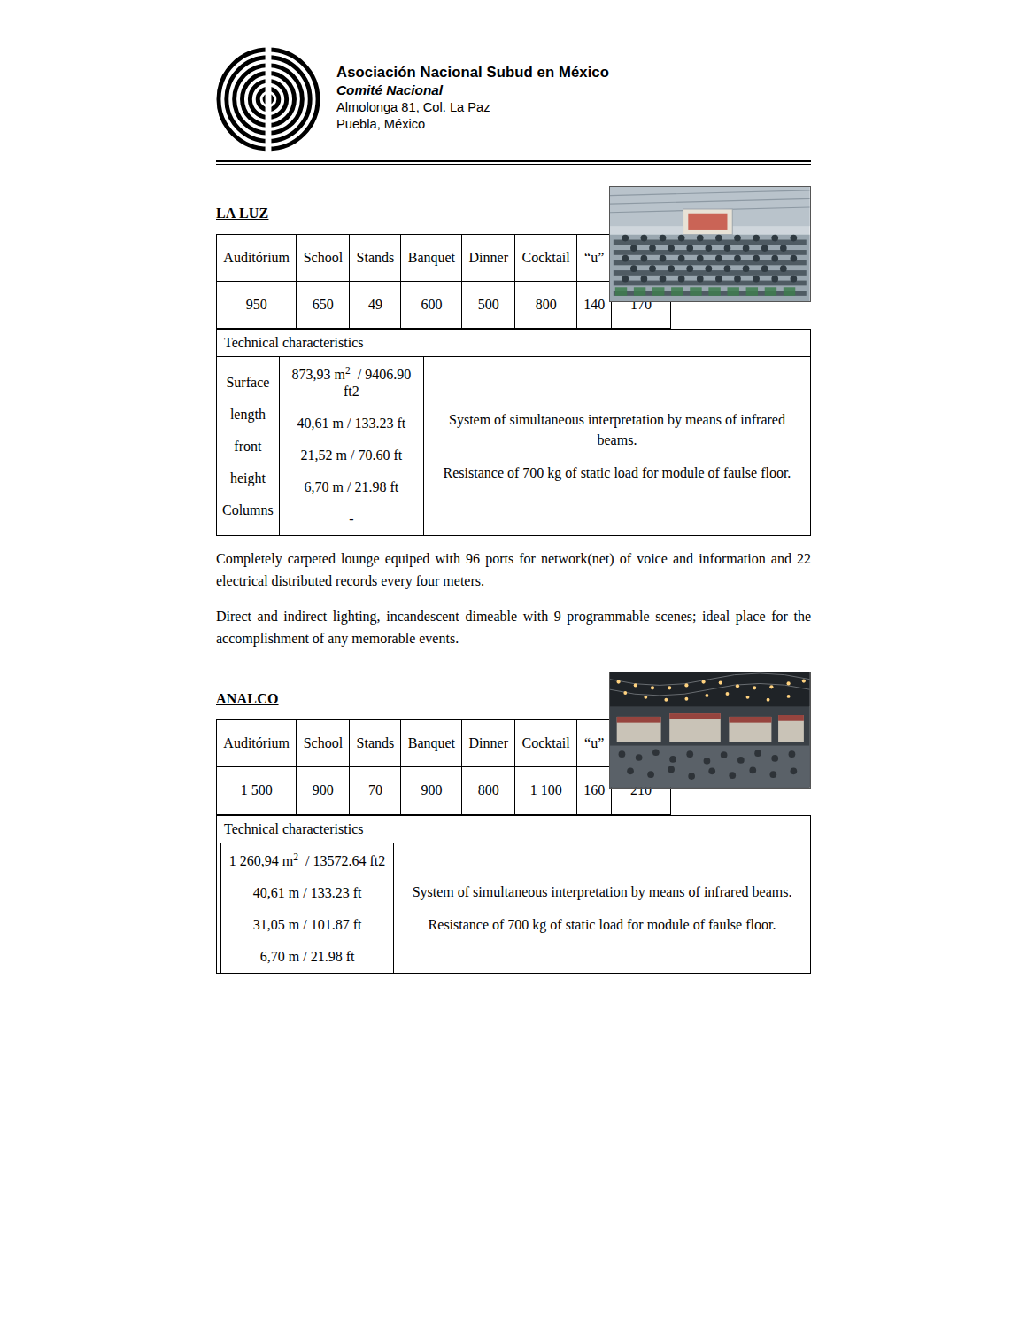Asociación Nacional Subud en México
Comité Nacional
Almolonga 81, Col. La Paz
Puebla, México
LA LUZ
| Auditórium | School | Stands | Banquet | Dinner | Cocktail | “u” | Russian |
| --- | --- | --- | --- | --- | --- | --- | --- |
| 950 | 650 | 49 | 600 | 500 | 800 | 140 | 170 |
| Technical characteristics |
| --- |
| Surface length front height Columns | 873,93 m 2 / 9406.90 ft2 40,61 m / 133.23 ft 21,52 m / 70.60 ft 6,70 m / 21.98 ft - | System of simultaneous interpretation by means of infrared beams. Resistance of 700 kg of static load for module of faulse floor. |
Completely carpeted lounge equiped with 96 ports for network(net) of voice and information and 22 electrical distributed records every four meters.
Direct and indirect lighting, incandescent dimeable with 9 programmable scenes; ideal place for the accomplishment of any memorable events.
ANALCO
| Auditórium | School | Stands | Banquet | Dinner | Cocktail | “u” | Russian |
| --- | --- | --- | --- | --- | --- | --- | --- |
| 1 500 | 900 | 70 | 900 | 800 | 1 100 | 160 | 210 |
| Technical characteristics |
| --- |
| | 1 260,94 m 2 / 13572.64 ft2 40,61 m / 133.23 ft 31,05 m / 101.87 ft 6,70 m / 21.98 ft | System of simultaneous interpretation by means of infrared beams. Resistance of 700 kg of static load for module of faulse floor. |